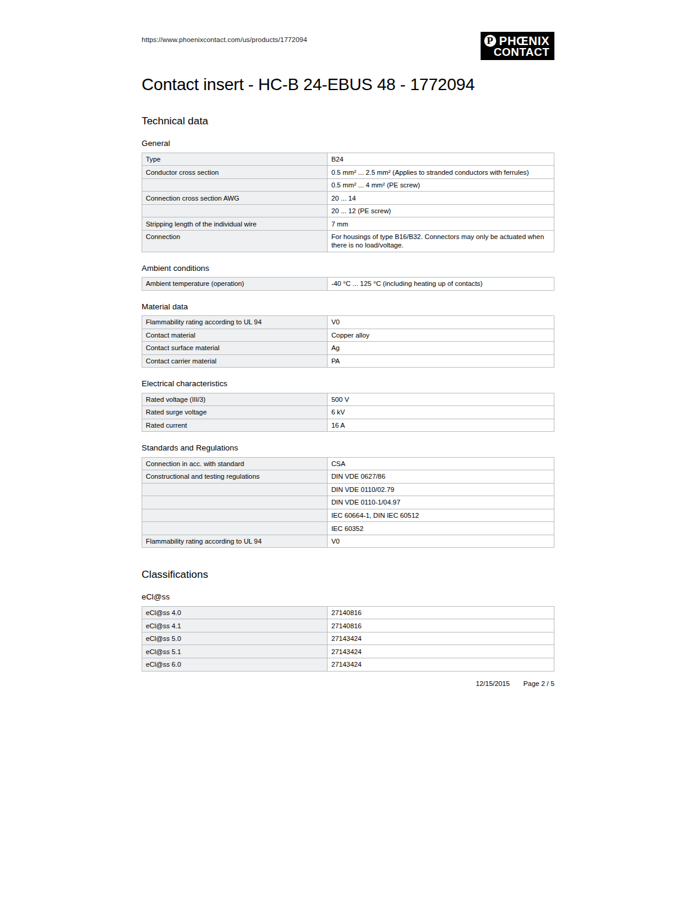PPHŒNIXCONTACT
https://www.phoenixcontact.com/us/products/1772094
Contact insert - HC-B 24-EBUS 48 - 1772094
Technical data
General
| Type | B24 |
| Conductor cross section | 0.5 mm² ... 2.5 mm² (Applies to stranded conductors with ferrules) |
| | 0.5 mm² ... 4 mm² (PE screw) |
| Connection cross section AWG | 20 ... 14 |
| | 20 ... 12 (PE screw) |
| Stripping length of the individual wire | 7 mm |
| Connection | For housings of type B16/B32. Connectors may only be actuated when there is no load/voltage. |
Ambient conditions
| Ambient temperature (operation) | -40 °C ... 125 °C (including heating up of contacts) |
Material data
| Flammability rating according to UL 94 | V0 |
| Contact material | Copper alloy |
| Contact surface material | Ag |
| Contact carrier material | PA |
Electrical characteristics
| Rated voltage (III/3) | 500 V |
| Rated surge voltage | 6 kV |
| Rated current | 16 A |
Standards and Regulations
| Connection in acc. with standard | CSA |
| Constructional and testing regulations | DIN VDE 0627/86 |
| | DIN VDE 0110/02.79 |
| | DIN VDE 0110-1/04.97 |
| | IEC 60664-1, DIN IEC 60512 |
| | IEC 60352 |
| Flammability rating according to UL 94 | V0 |
Classifications
eCl@ss
| eCl@ss 4.0 | 27140816 |
| eCl@ss 4.1 | 27140816 |
| eCl@ss 5.0 | 27143424 |
| eCl@ss 5.1 | 27143424 |
| eCl@ss 6.0 | 27143424 |
12/15/2015 Page 2 / 5